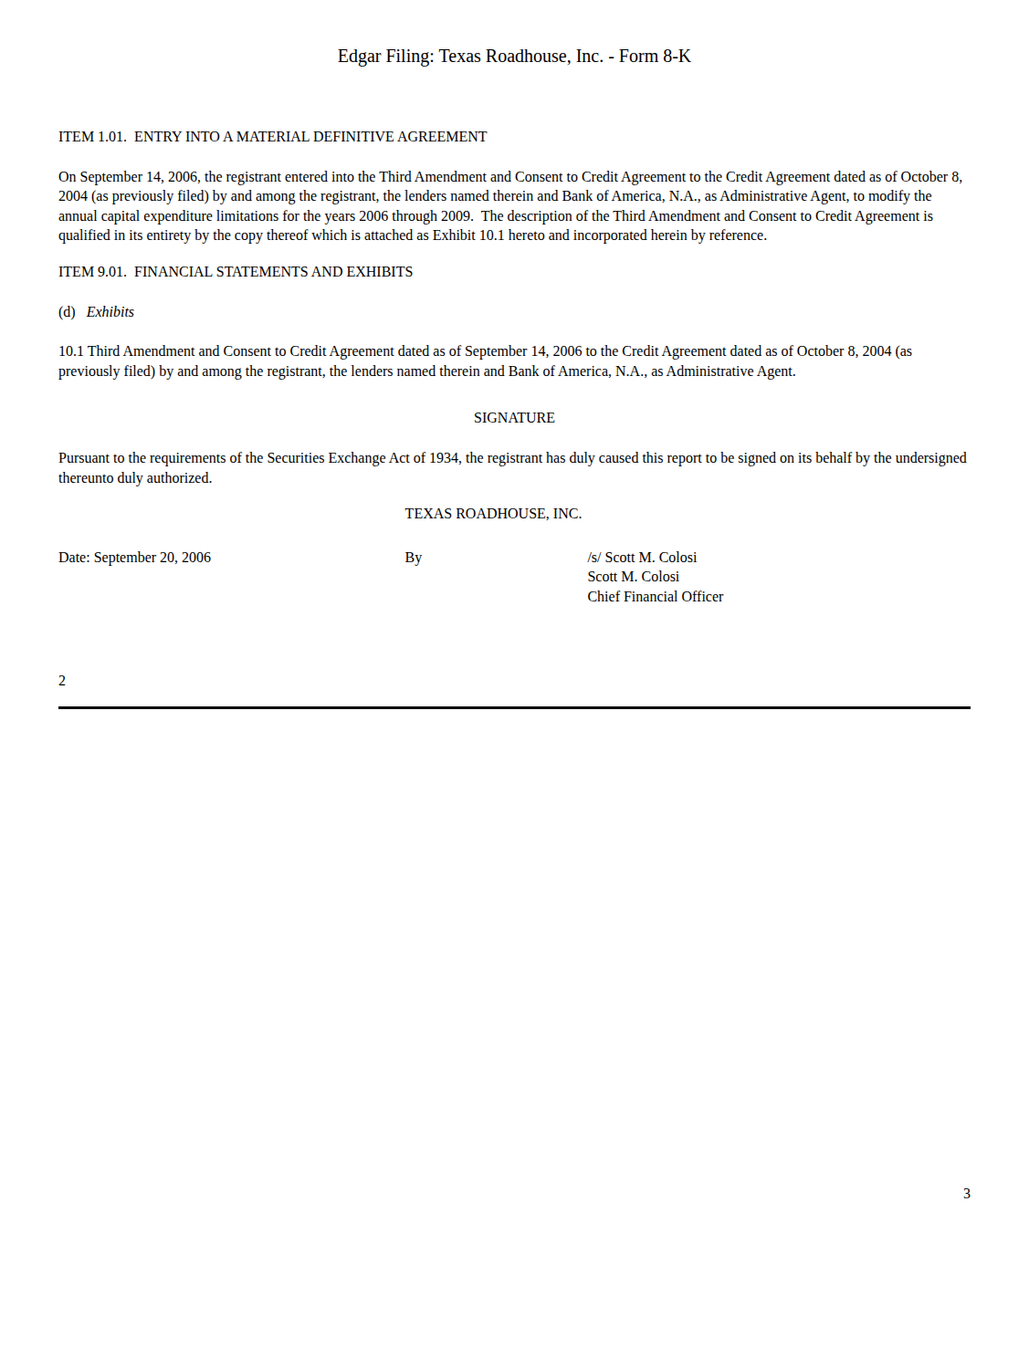Edgar Filing: Texas Roadhouse, Inc. - Form 8-K
ITEM 1.01. ENTRY INTO A MATERIAL DEFINITIVE AGREEMENT
On September 14, 2006, the registrant entered into the Third Amendment and Consent to Credit Agreement to the Credit Agreement dated as of October 8, 2004 (as previously filed) by and among the registrant, the lenders named therein and Bank of America, N.A., as Administrative Agent, to modify the annual capital expenditure limitations for the years 2006 through 2009. The description of the Third Amendment and Consent to Credit Agreement is qualified in its entirety by the copy thereof which is attached as Exhibit 10.1 hereto and incorporated herein by reference.
ITEM 9.01. FINANCIAL STATEMENTS AND EXHIBITS
(d) Exhibits
10.1 Third Amendment and Consent to Credit Agreement dated as of September 14, 2006 to the Credit Agreement dated as of October 8, 2004 (as previously filed) by and among the registrant, the lenders named therein and Bank of America, N.A., as Administrative Agent.
SIGNATURE
Pursuant to the requirements of the Securities Exchange Act of 1934, the registrant has duly caused this report to be signed on its behalf by the undersigned thereunto duly authorized.
TEXAS ROADHOUSE, INC.
| Date: September 20, 2006 | By | /s/ Scott M. Colosi Scott M. Colosi Chief Financial Officer |
2
3